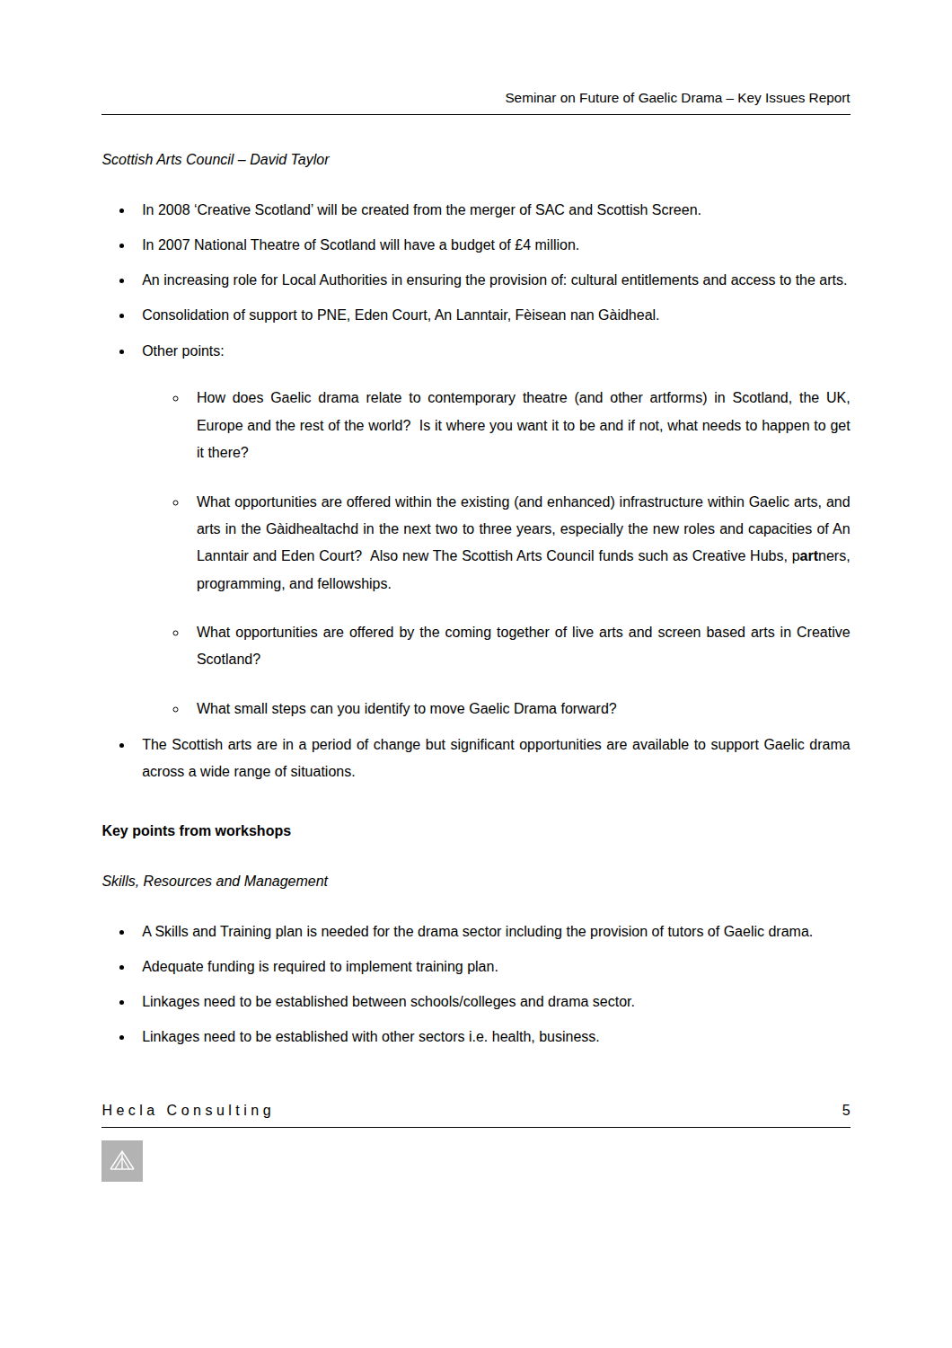Seminar on Future of Gaelic Drama – Key Issues Report
Scottish Arts Council – David Taylor
In 2008 ‘Creative Scotland’ will be created from the merger of SAC and Scottish Screen.
In 2007 National Theatre of Scotland will have a budget of £4 million.
An increasing role for Local Authorities in ensuring the provision of: cultural entitlements and access to the arts.
Consolidation of support to PNE, Eden Court, An Lanntair, Fèisean nan Gàidheal.
Other points:
How does Gaelic drama relate to contemporary theatre (and other artforms) in Scotland, the UK, Europe and the rest of the world? Is it where you want it to be and if not, what needs to happen to get it there?
What opportunities are offered within the existing (and enhanced) infrastructure within Gaelic arts, and arts in the Gàidhealtachd in the next two to three years, especially the new roles and capacities of An Lanntair and Eden Court? Also new The Scottish Arts Council funds such as Creative Hubs, partners, programming, and fellowships.
What opportunities are offered by the coming together of live arts and screen based arts in Creative Scotland?
What small steps can you identify to move Gaelic Drama forward?
The Scottish arts are in a period of change but significant opportunities are available to support Gaelic drama across a wide range of situations.
Key points from workshops
Skills, Resources and Management
A Skills and Training plan is needed for the drama sector including the provision of tutors of Gaelic drama.
Adequate funding is required to implement training plan.
Linkages need to be established between schools/colleges and drama sector.
Linkages need to be established with other sectors i.e. health, business.
Hecla Consulting 5